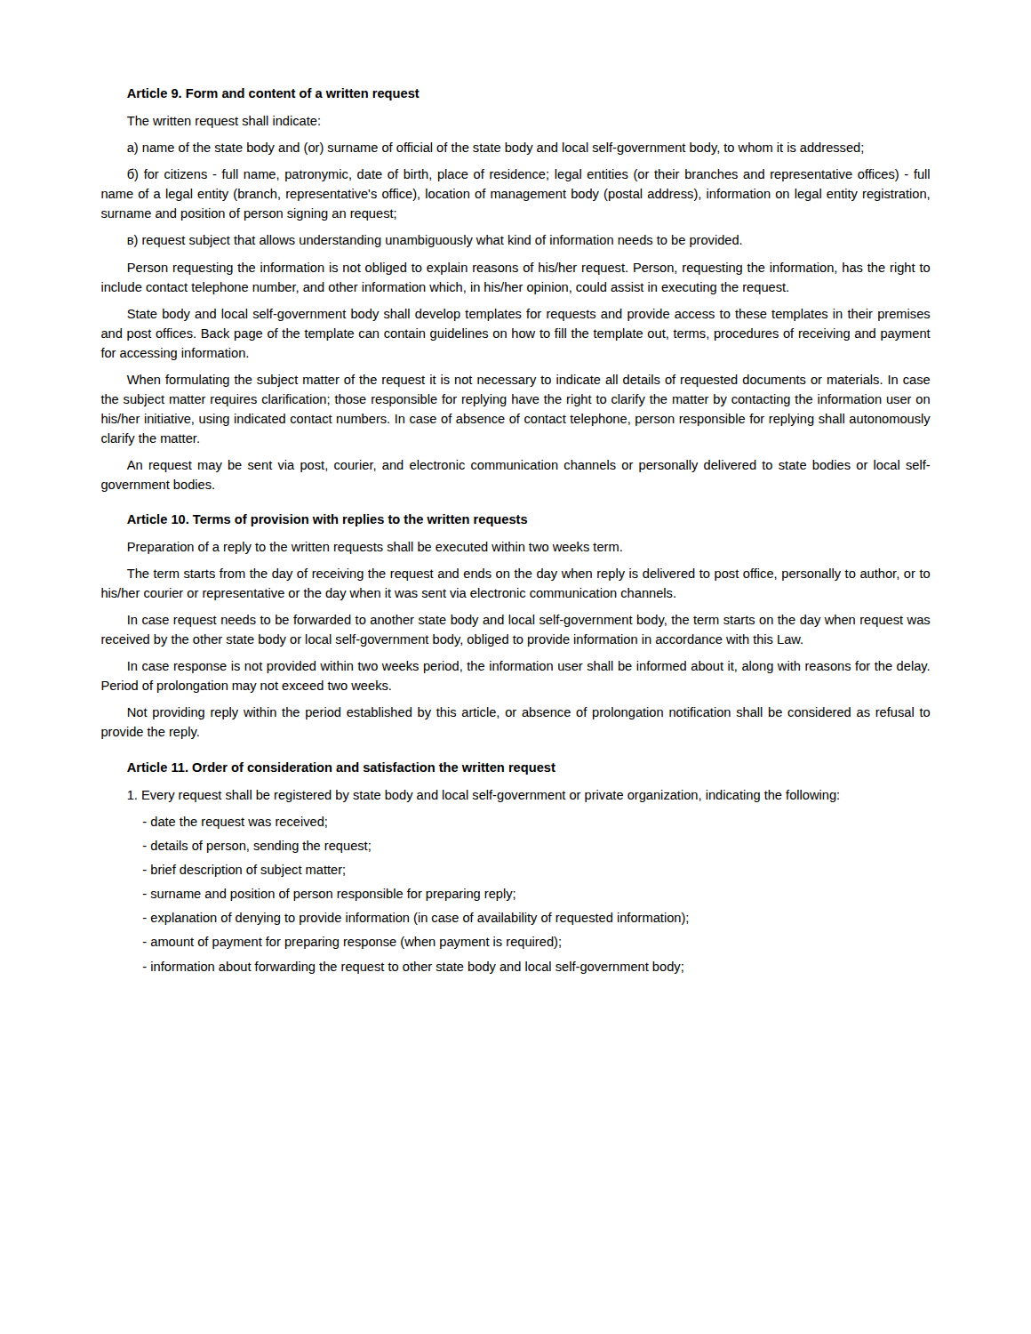Article 9. Form and content of a written request
The written request shall indicate:
а) name of the state body and (or) surname of official of the state body and local self-government body, to whom it is addressed;
б) for citizens - full name, patronymic, date of birth, place of residence; legal entities (or their branches and representative offices) - full name of a legal entity (branch, representative's office), location of management body (postal address), information on legal entity registration, surname and position of person signing an request;
в) request subject that allows understanding unambiguously what kind of information needs to be provided.
Person requesting the information is not obliged to explain reasons of his/her request. Person, requesting the information, has the right to include contact telephone number, and other information which, in his/her opinion, could assist in executing the request.
State body and local self-government body shall develop templates for requests and provide access to these templates in their premises and post offices. Back page of the template can contain guidelines on how to fill the template out, terms, procedures of receiving and payment for accessing information.
When formulating the subject matter of the request it is not necessary to indicate all details of requested documents or materials. In case the subject matter requires clarification; those responsible for replying have the right to clarify the matter by contacting the information user on his/her initiative, using indicated contact numbers. In case of absence of contact telephone, person responsible for replying shall autonomously clarify the matter.
An request may be sent via post, courier, and electronic communication channels or personally delivered to state bodies or local self-government bodies.
Article 10. Terms of provision with replies to the written requests
Preparation of a reply to the written requests shall be executed within two weeks term.
The term starts from the day of receiving the request and ends on the day when reply is delivered to post office, personally to author, or to his/her courier or representative or the day when it was sent via electronic communication channels.
In case request needs to be forwarded to another state body and local self-government body, the term starts on the day when request was received by the other state body or local self-government body, obliged to provide information in accordance with this Law.
In case response is not provided within two weeks period, the information user shall be informed about it, along with reasons for the delay. Period of prolongation may not exceed two weeks.
Not providing reply within the period established by this article, or absence of prolongation notification shall be considered as refusal to provide the reply.
Article 11. Order of consideration and satisfaction the written request
1. Every request shall be registered by state body and local self-government or private organization, indicating the following:
date the request was received;
details of person, sending the request;
brief description of subject matter;
surname and position of person responsible for preparing reply;
explanation of denying to provide information (in case of availability of requested information);
amount of payment for preparing response (when payment is required);
information about forwarding the request to other state body and local self-government body;